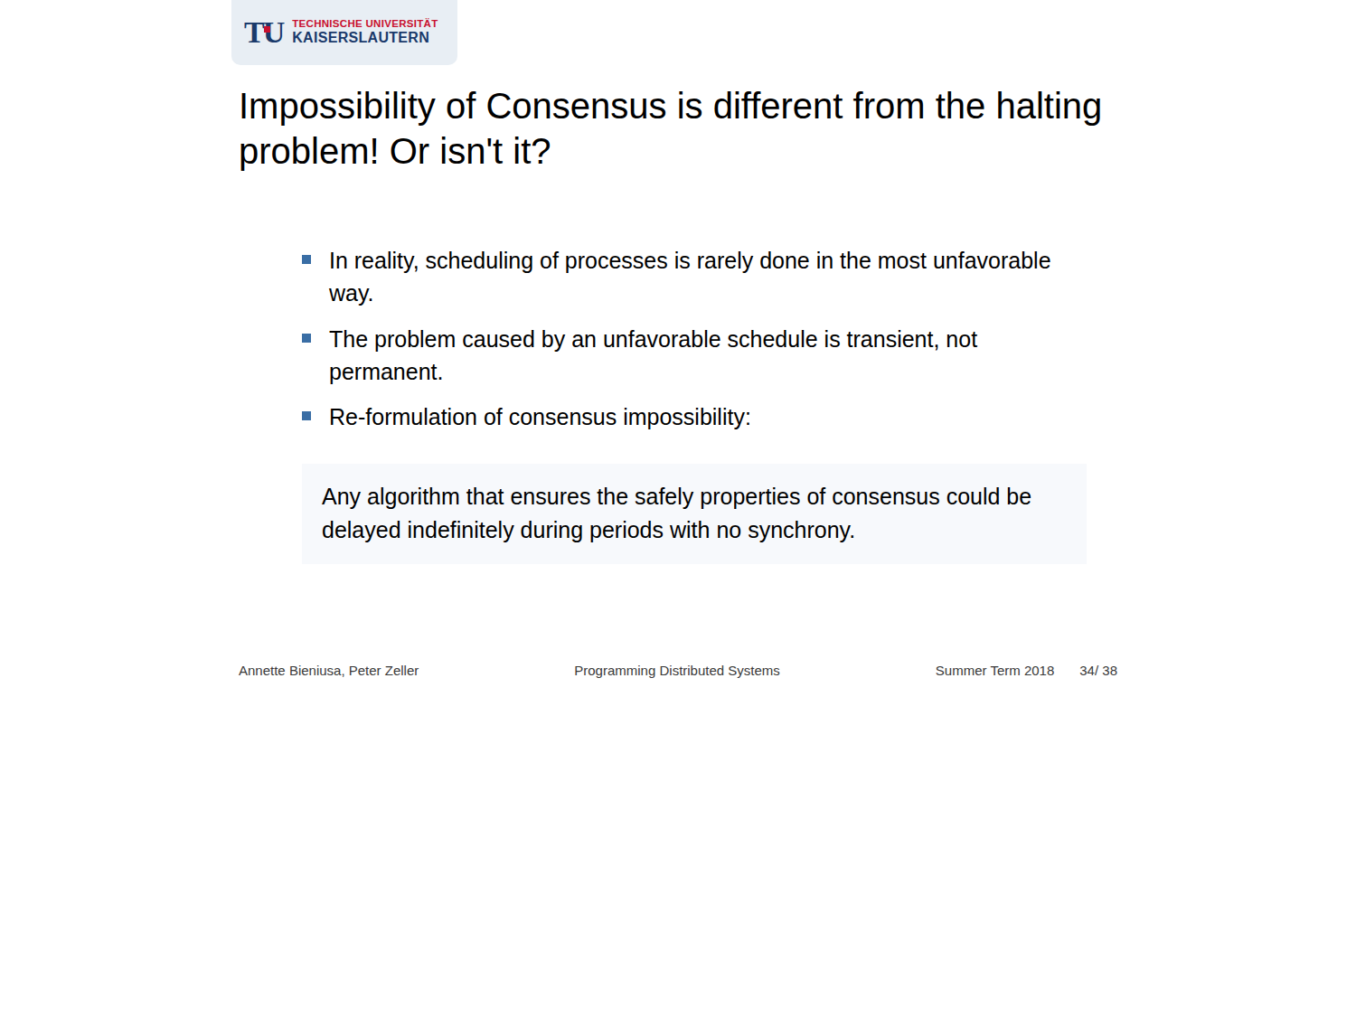TU
TECHNISCHE UNIVERSITÄT
KAISERSLAUTERN
Impossibility of Consensus is different from the halting problem! Or isn't it?
In reality, scheduling of processes is rarely done in the most unfavorable way.
The problem caused by an unfavorable schedule is transient, not permanent.
Re-formulation of consensus impossibility:
Any algorithm that ensures the safely properties of consensus could be delayed indefinitely during periods with no synchrony.
Annette Bieniusa, Peter Zeller
Programming Distributed Systems
Summer Term 201834/ 38